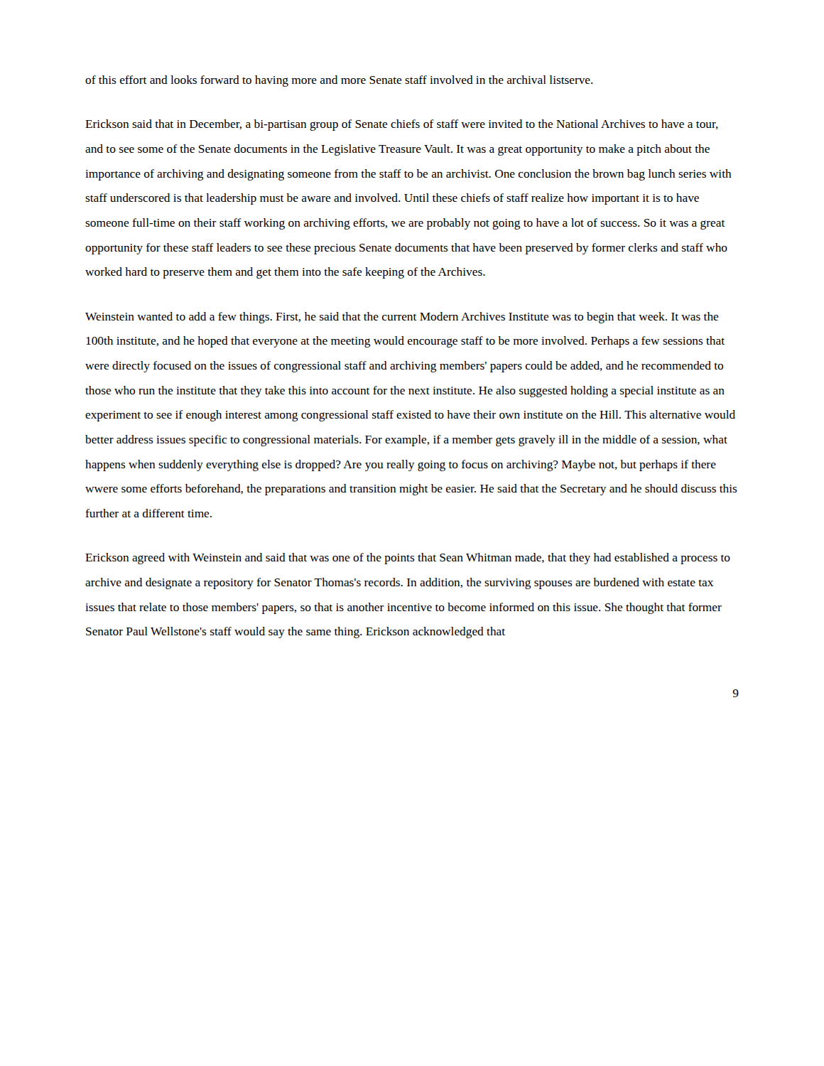of this effort and looks forward to having more and more Senate staff involved in the archival listserve.
Erickson said that in December, a bi-partisan group of Senate chiefs of staff were invited to the National Archives to have a tour, and to see some of the Senate documents in the Legislative Treasure Vault. It was a great opportunity to make a pitch about the importance of archiving and designating someone from the staff to be an archivist. One conclusion the brown bag lunch series with staff underscored is that leadership must be aware and involved. Until these chiefs of staff realize how important it is to have someone full-time on their staff working on archiving efforts, we are probably not going to have a lot of success. So it was a great opportunity for these staff leaders to see these precious Senate documents that have been preserved by former clerks and staff who worked hard to preserve them and get them into the safe keeping of the Archives.
Weinstein wanted to add a few things. First, he said that the current Modern Archives Institute was to begin that week. It was the 100th institute, and he hoped that everyone at the meeting would encourage staff to be more involved. Perhaps a few sessions that were directly focused on the issues of congressional staff and archiving members' papers could be added, and he recommended to those who run the institute that they take this into account for the next institute. He also suggested holding a special institute as an experiment to see if enough interest among congressional staff existed to have their own institute on the Hill. This alternative would better address issues specific to congressional materials. For example, if a member gets gravely ill in the middle of a session, what happens when suddenly everything else is dropped? Are you really going to focus on archiving? Maybe not, but perhaps if there wwere some efforts beforehand, the preparations and transition might be easier. He said that the Secretary and he should discuss this further at a different time.
Erickson agreed with Weinstein and said that was one of the points that Sean Whitman made, that they had established a process to archive and designate a repository for Senator Thomas's records. In addition, the surviving spouses are burdened with estate tax issues that relate to those members' papers, so that is another incentive to become informed on this issue. She thought that former Senator Paul Wellstone's staff would say the same thing. Erickson acknowledged that
9